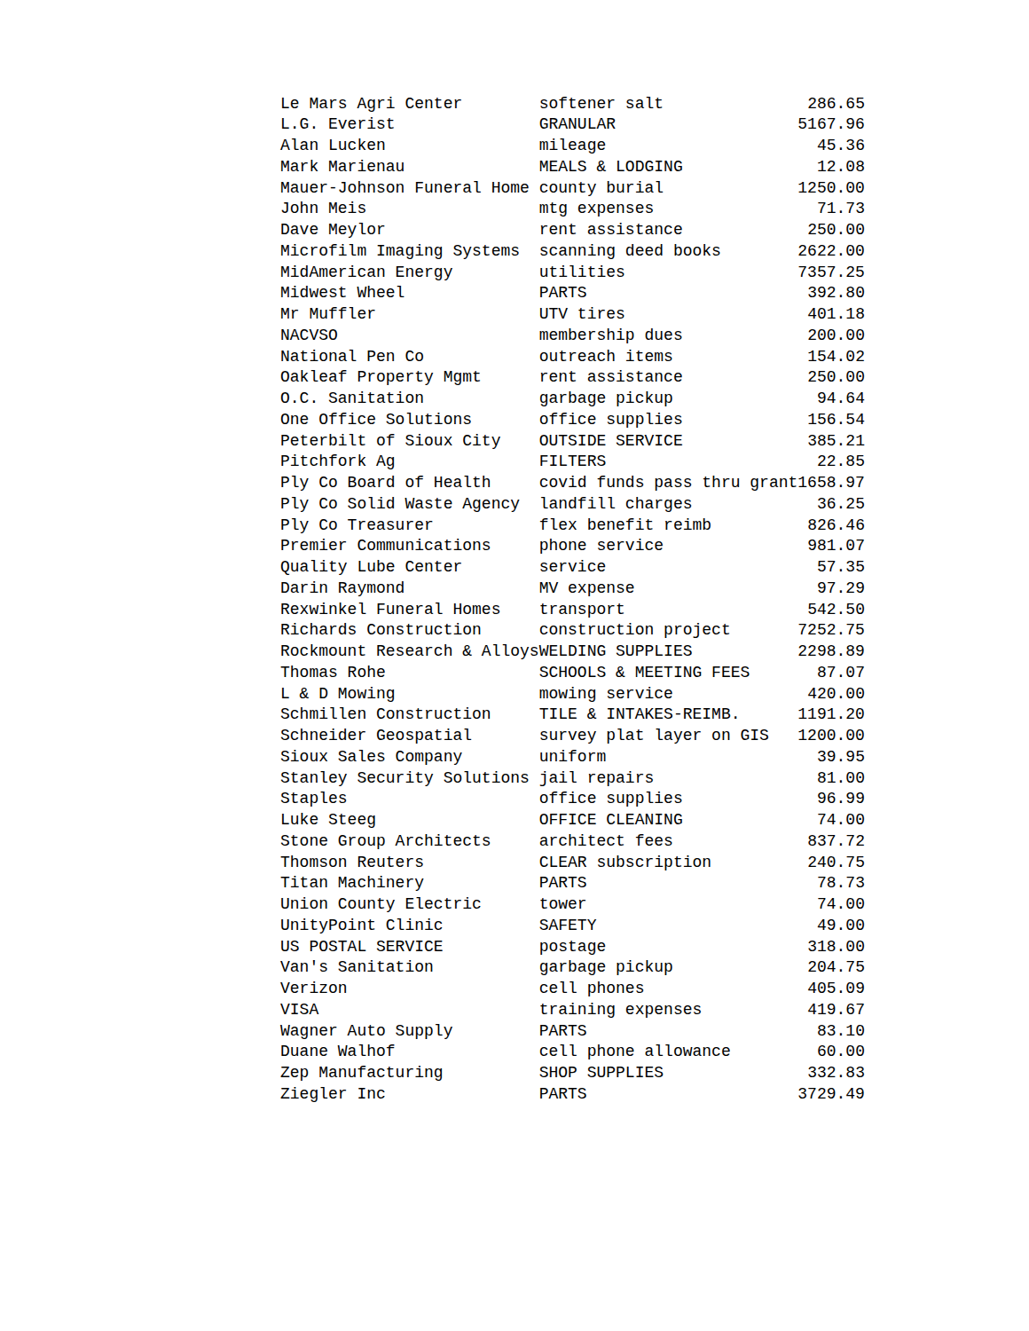| Le Mars Agri Center | softener salt | 286.65 |
| L.G. Everist | GRANULAR | 5167.96 |
| Alan Lucken | mileage | 45.36 |
| Mark Marienau | MEALS & LODGING | 12.08 |
| Mauer-Johnson Funeral Home | county burial | 1250.00 |
| John Meis | mtg expenses | 71.73 |
| Dave Meylor | rent assistance | 250.00 |
| Microfilm Imaging Systems | scanning deed books | 2622.00 |
| MidAmerican Energy | utilities | 7357.25 |
| Midwest Wheel | PARTS | 392.80 |
| Mr Muffler | UTV tires | 401.18 |
| NACVSO | membership dues | 200.00 |
| National Pen Co | outreach items | 154.02 |
| Oakleaf Property Mgmt | rent assistance | 250.00 |
| O.C. Sanitation | garbage pickup | 94.64 |
| One Office Solutions | office supplies | 156.54 |
| Peterbilt of Sioux City | OUTSIDE SERVICE | 385.21 |
| Pitchfork Ag | FILTERS | 22.85 |
| Ply Co Board of Health | covid funds pass thru grant | 1658.97 |
| Ply Co Solid Waste Agency | landfill charges | 36.25 |
| Ply Co Treasurer | flex benefit reimb | 826.46 |
| Premier Communications | phone service | 981.07 |
| Quality Lube Center | service | 57.35 |
| Darin Raymond | MV expense | 97.29 |
| Rexwinkel Funeral Homes | transport | 542.50 |
| Richards Construction | construction project | 7252.75 |
| Rockmount Research & Alloys | WELDING SUPPLIES | 2298.89 |
| Thomas Rohe | SCHOOLS & MEETING FEES | 87.07 |
| L & D Mowing | mowing service | 420.00 |
| Schmillen Construction | TILE & INTAKES-REIMB. | 1191.20 |
| Schneider Geospatial | survey plat layer on GIS | 1200.00 |
| Sioux Sales Company | uniform | 39.95 |
| Stanley Security Solutions | jail repairs | 81.00 |
| Staples | office supplies | 96.99 |
| Luke Steeg | OFFICE CLEANING | 74.00 |
| Stone Group Architects | architect fees | 837.72 |
| Thomson Reuters | CLEAR subscription | 240.75 |
| Titan Machinery | PARTS | 78.73 |
| Union County Electric | tower | 74.00 |
| UnityPoint Clinic | SAFETY | 49.00 |
| US POSTAL SERVICE | postage | 318.00 |
| Van's Sanitation | garbage pickup | 204.75 |
| Verizon | cell phones | 405.09 |
| VISA | training expenses | 419.67 |
| Wagner Auto Supply | PARTS | 83.10 |
| Duane Walhof | cell phone allowance | 60.00 |
| Zep Manufacturing | SHOP SUPPLIES | 332.83 |
| Ziegler Inc | PARTS | 3729.49 |